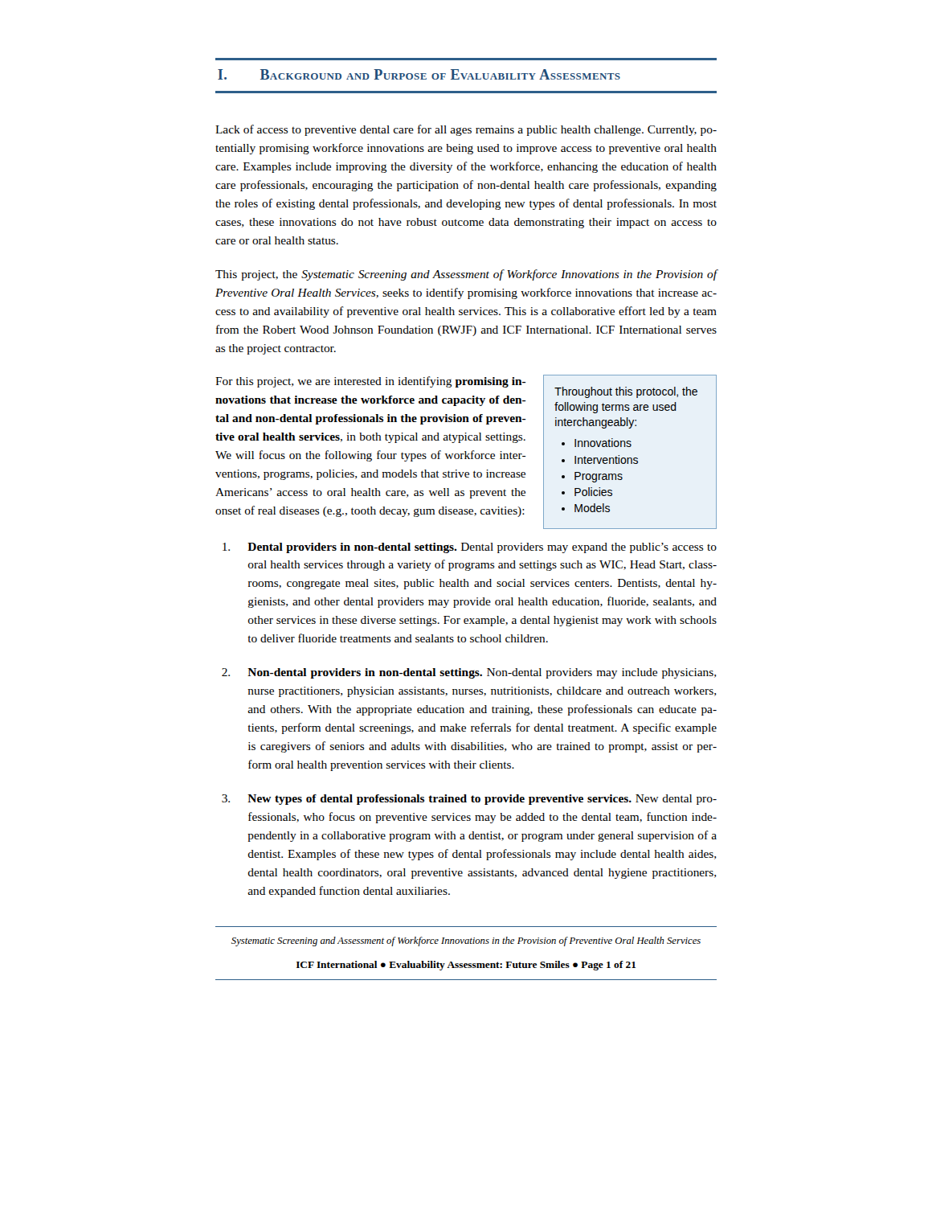I. Background and Purpose of Evaluability Assessments
Lack of access to preventive dental care for all ages remains a public health challenge. Currently, potentially promising workforce innovations are being used to improve access to preventive oral health care. Examples include improving the diversity of the workforce, enhancing the education of health care professionals, encouraging the participation of non-dental health care professionals, expanding the roles of existing dental professionals, and developing new types of dental professionals. In most cases, these innovations do not have robust outcome data demonstrating their impact on access to care or oral health status.
This project, the Systematic Screening and Assessment of Workforce Innovations in the Provision of Preventive Oral Health Services, seeks to identify promising workforce innovations that increase access to and availability of preventive oral health services. This is a collaborative effort led by a team from the Robert Wood Johnson Foundation (RWJF) and ICF International. ICF International serves as the project contractor.
Throughout this protocol, the following terms are used interchangeably:
Innovations
Interventions
Programs
Policies
Models
For this project, we are interested in identifying promising innovations that increase the workforce and capacity of dental and non-dental professionals in the provision of preventive oral health services, in both typical and atypical settings. We will focus on the following four types of workforce interventions, programs, policies, and models that strive to increase Americans’ access to oral health care, as well as prevent the onset of real diseases (e.g., tooth decay, gum disease, cavities):
Dental providers in non-dental settings. Dental providers may expand the public’s access to oral health services through a variety of programs and settings such as WIC, Head Start, classrooms, congregate meal sites, public health and social services centers. Dentists, dental hygienists, and other dental providers may provide oral health education, fluoride, sealants, and other services in these diverse settings. For example, a dental hygienist may work with schools to deliver fluoride treatments and sealants to school children.
Non-dental providers in non-dental settings. Non-dental providers may include physicians, nurse practitioners, physician assistants, nurses, nutritionists, childcare and outreach workers, and others. With the appropriate education and training, these professionals can educate patients, perform dental screenings, and make referrals for dental treatment. A specific example is caregivers of seniors and adults with disabilities, who are trained to prompt, assist or perform oral health prevention services with their clients.
New types of dental professionals trained to provide preventive services. New dental professionals, who focus on preventive services may be added to the dental team, function independently in a collaborative program with a dentist, or program under general supervision of a dentist. Examples of these new types of dental professionals may include dental health aides, dental health coordinators, oral preventive assistants, advanced dental hygiene practitioners, and expanded function dental auxiliaries.
Systematic Screening and Assessment of Workforce Innovations in the Provision of Preventive Oral Health Services
ICF International ● Evaluability Assessment: Future Smiles ● Page 1 of 21